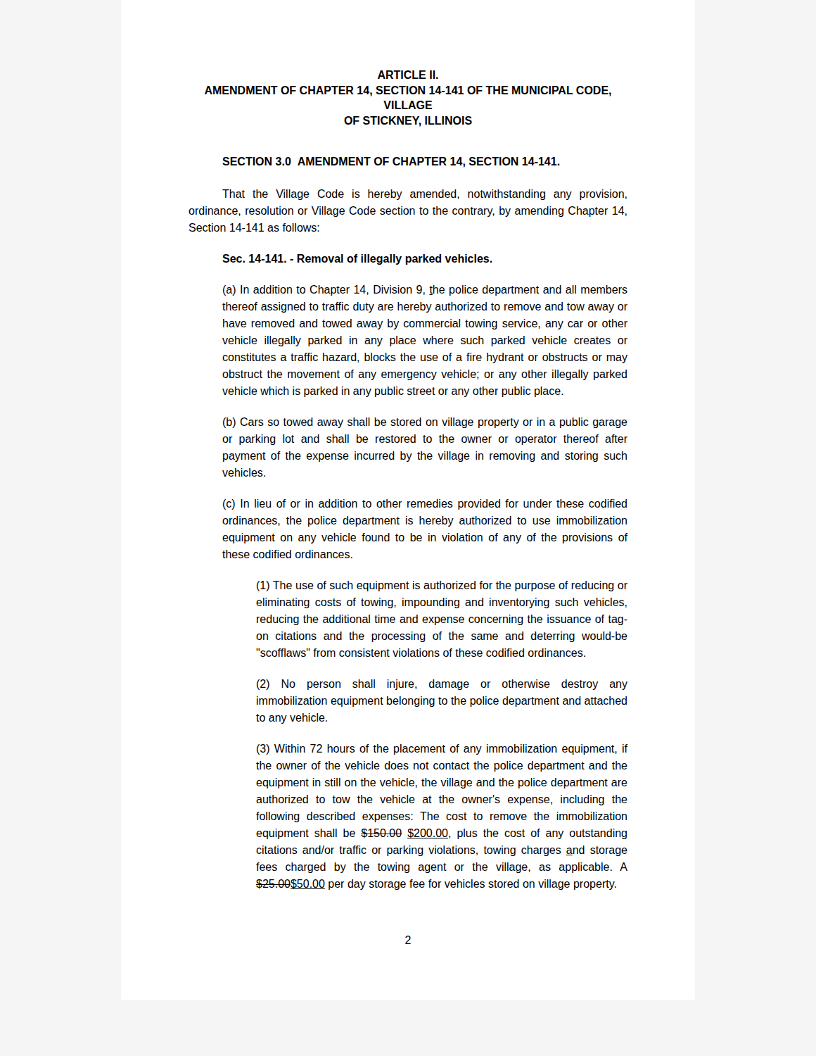ARTICLE II. AMENDMENT OF CHAPTER 14, SECTION 14-141 OF THE MUNICIPAL CODE, VILLAGE OF STICKNEY, ILLINOIS
SECTION 3.0 AMENDMENT OF CHAPTER 14, SECTION 14-141.
That the Village Code is hereby amended, notwithstanding any provision, ordinance, resolution or Village Code section to the contrary, by amending Chapter 14, Section 14-141 as follows:
Sec. 14-141. - Removal of illegally parked vehicles.
(a) In addition to Chapter 14, Division 9, the police department and all members thereof assigned to traffic duty are hereby authorized to remove and tow away or have removed and towed away by commercial towing service, any car or other vehicle illegally parked in any place where such parked vehicle creates or constitutes a traffic hazard, blocks the use of a fire hydrant or obstructs or may obstruct the movement of any emergency vehicle; or any other illegally parked vehicle which is parked in any public street or any other public place.
(b) Cars so towed away shall be stored on village property or in a public garage or parking lot and shall be restored to the owner or operator thereof after payment of the expense incurred by the village in removing and storing such vehicles.
(c) In lieu of or in addition to other remedies provided for under these codified ordinances, the police department is hereby authorized to use immobilization equipment on any vehicle found to be in violation of any of the provisions of these codified ordinances.
(1) The use of such equipment is authorized for the purpose of reducing or eliminating costs of towing, impounding and inventorying such vehicles, reducing the additional time and expense concerning the issuance of tag-on citations and the processing of the same and deterring would-be "scofflaws" from consistent violations of these codified ordinances.
(2) No person shall injure, damage or otherwise destroy any immobilization equipment belonging to the police department and attached to any vehicle.
(3) Within 72 hours of the placement of any immobilization equipment, if the owner of the vehicle does not contact the police department and the equipment in still on the vehicle, the village and the police department are authorized to tow the vehicle at the owner's expense, including the following described expenses: The cost to remove the immobilization equipment shall be $150.00 $200.00, plus the cost of any outstanding citations and/or traffic or parking violations, towing charges and storage fees charged by the towing agent or the village, as applicable. A $25.00$50.00 per day storage fee for vehicles stored on village property.
2